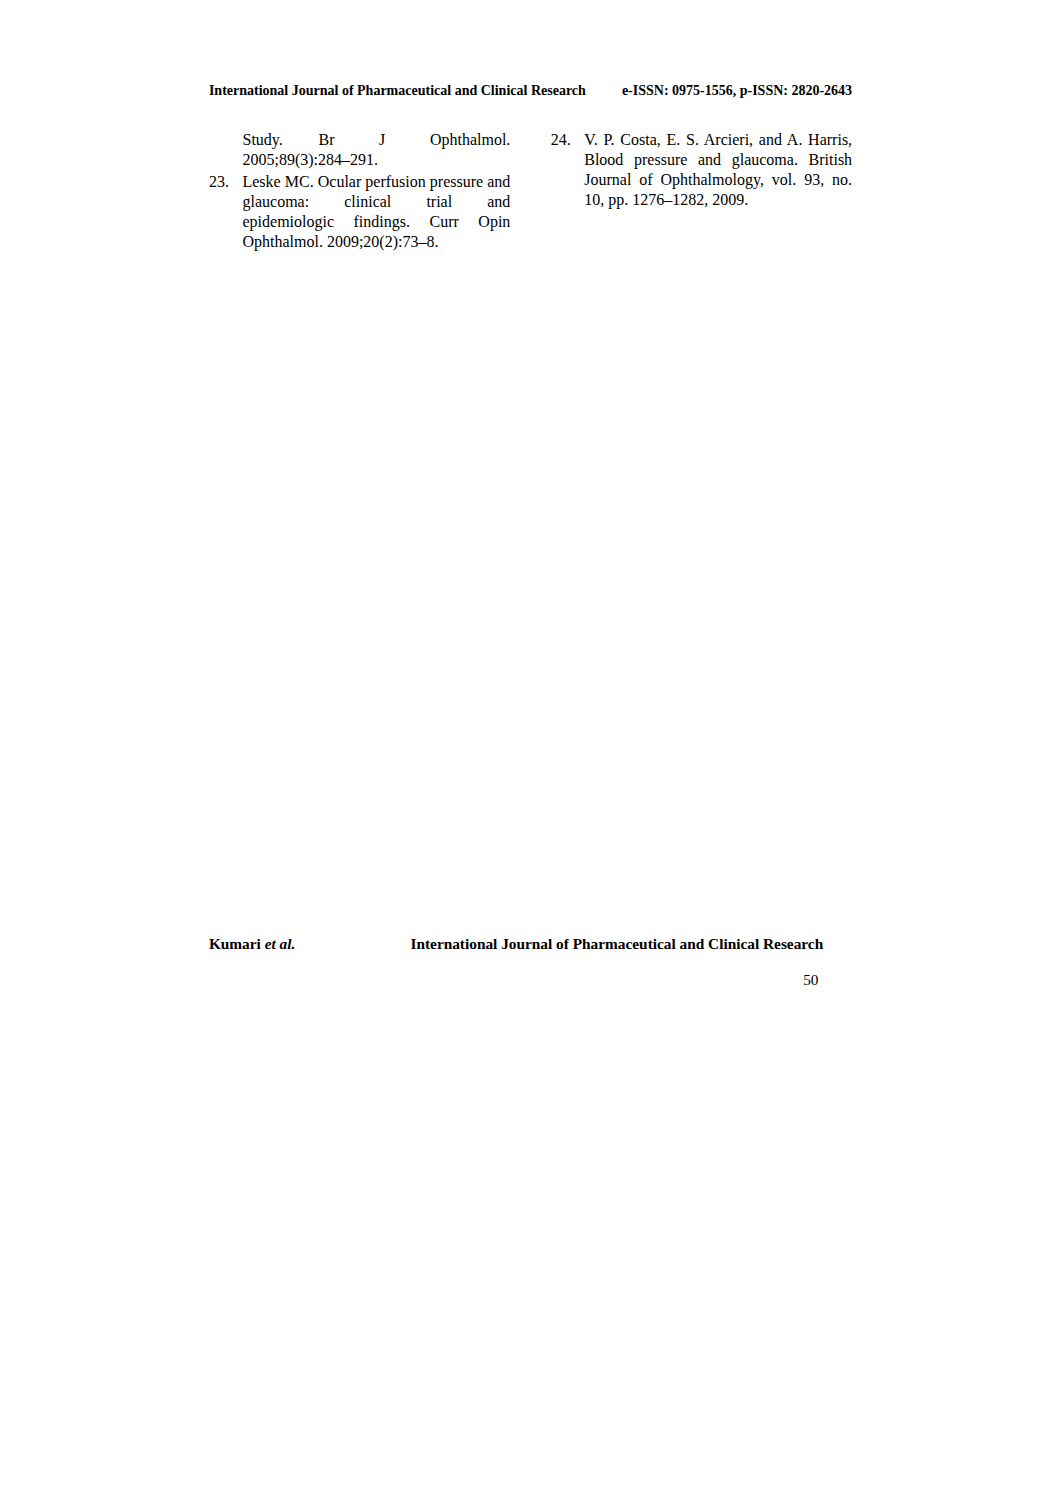International Journal of Pharmaceutical and Clinical Research
e-ISSN: 0975-1556, p-ISSN: 2820-2643
Study. Br J Ophthalmol. 2005;89(3):284–291.
23. Leske MC. Ocular perfusion pressure and glaucoma: clinical trial and epidemiologic findings. Curr Opin Ophthalmol. 2009;20(2):73–8.
24. V. P. Costa, E. S. Arcieri, and A. Harris, Blood pressure and glaucoma. British Journal of Ophthalmology, vol. 93, no. 10, pp. 1276–1282, 2009.
Kumari et al.
International Journal of Pharmaceutical and Clinical Research
50